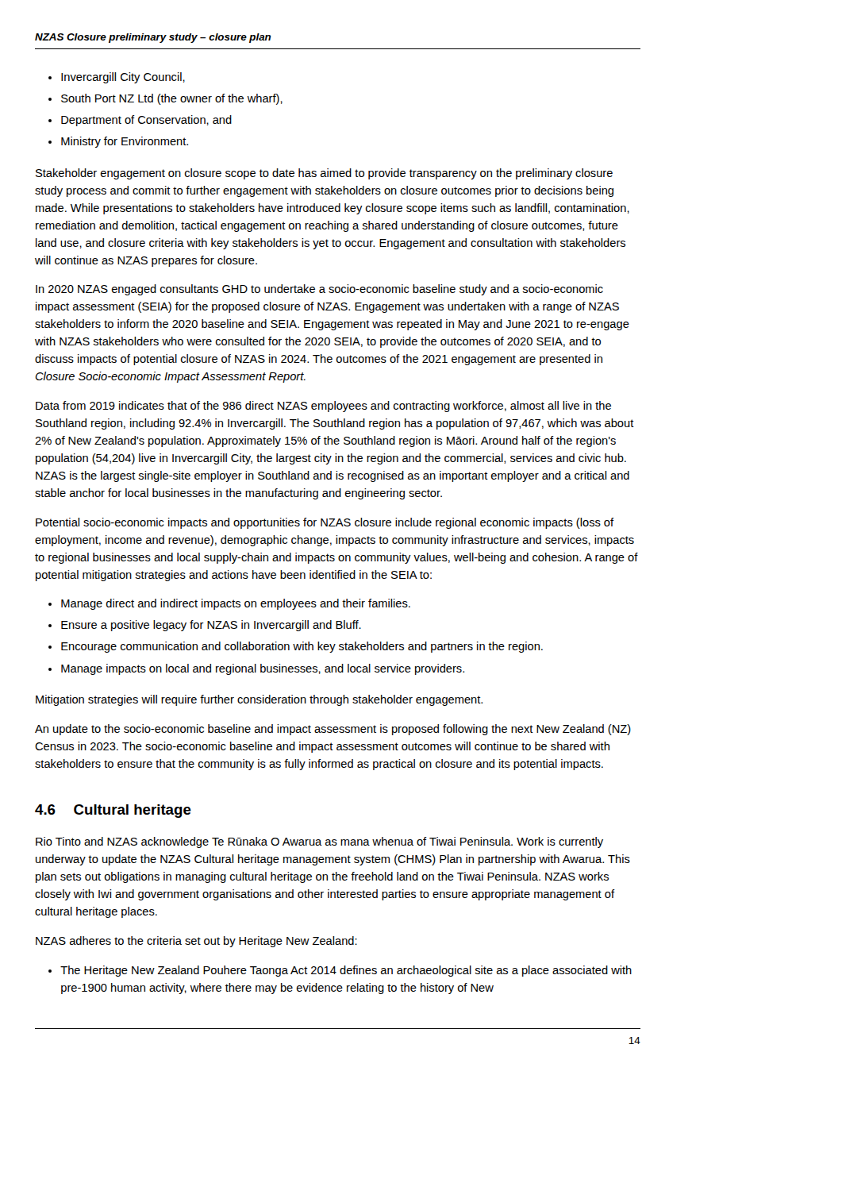NZAS Closure preliminary study – closure plan
Invercargill City Council,
South Port NZ Ltd (the owner of the wharf),
Department of Conservation, and
Ministry for Environment.
Stakeholder engagement on closure scope to date has aimed to provide transparency on the preliminary closure study process and commit to further engagement with stakeholders on closure outcomes prior to decisions being made. While presentations to stakeholders have introduced key closure scope items such as landfill, contamination, remediation and demolition, tactical engagement on reaching a shared understanding of closure outcomes, future land use, and closure criteria with key stakeholders is yet to occur. Engagement and consultation with stakeholders will continue as NZAS prepares for closure.
In 2020 NZAS engaged consultants GHD to undertake a socio-economic baseline study and a socio-economic impact assessment (SEIA) for the proposed closure of NZAS. Engagement was undertaken with a range of NZAS stakeholders to inform the 2020 baseline and SEIA. Engagement was repeated in May and June 2021 to re-engage with NZAS stakeholders who were consulted for the 2020 SEIA, to provide the outcomes of 2020 SEIA, and to discuss impacts of potential closure of NZAS in 2024. The outcomes of the 2021 engagement are presented in Closure Socio-economic Impact Assessment Report.
Data from 2019 indicates that of the 986 direct NZAS employees and contracting workforce, almost all live in the Southland region, including 92.4% in Invercargill. The Southland region has a population of 97,467, which was about 2% of New Zealand's population. Approximately 15% of the Southland region is Māori. Around half of the region's population (54,204) live in Invercargill City, the largest city in the region and the commercial, services and civic hub. NZAS is the largest single-site employer in Southland and is recognised as an important employer and a critical and stable anchor for local businesses in the manufacturing and engineering sector.
Potential socio-economic impacts and opportunities for NZAS closure include regional economic impacts (loss of employment, income and revenue), demographic change, impacts to community infrastructure and services, impacts to regional businesses and local supply-chain and impacts on community values, well-being and cohesion. A range of potential mitigation strategies and actions have been identified in the SEIA to:
Manage direct and indirect impacts on employees and their families.
Ensure a positive legacy for NZAS in Invercargill and Bluff.
Encourage communication and collaboration with key stakeholders and partners in the region.
Manage impacts on local and regional businesses, and local service providers.
Mitigation strategies will require further consideration through stakeholder engagement.
An update to the socio-economic baseline and impact assessment is proposed following the next New Zealand (NZ) Census in 2023. The socio-economic baseline and impact assessment outcomes will continue to be shared with stakeholders to ensure that the community is as fully informed as practical on closure and its potential impacts.
4.6 Cultural heritage
Rio Tinto and NZAS acknowledge Te Rūnaka O Awarua as mana whenua of Tiwai Peninsula. Work is currently underway to update the NZAS Cultural heritage management system (CHMS) Plan in partnership with Awarua. This plan sets out obligations in managing cultural heritage on the freehold land on the Tiwai Peninsula. NZAS works closely with Iwi and government organisations and other interested parties to ensure appropriate management of cultural heritage places.
NZAS adheres to the criteria set out by Heritage New Zealand:
The Heritage New Zealand Pouhere Taonga Act 2014 defines an archaeological site as a place associated with pre-1900 human activity, where there may be evidence relating to the history of New
14